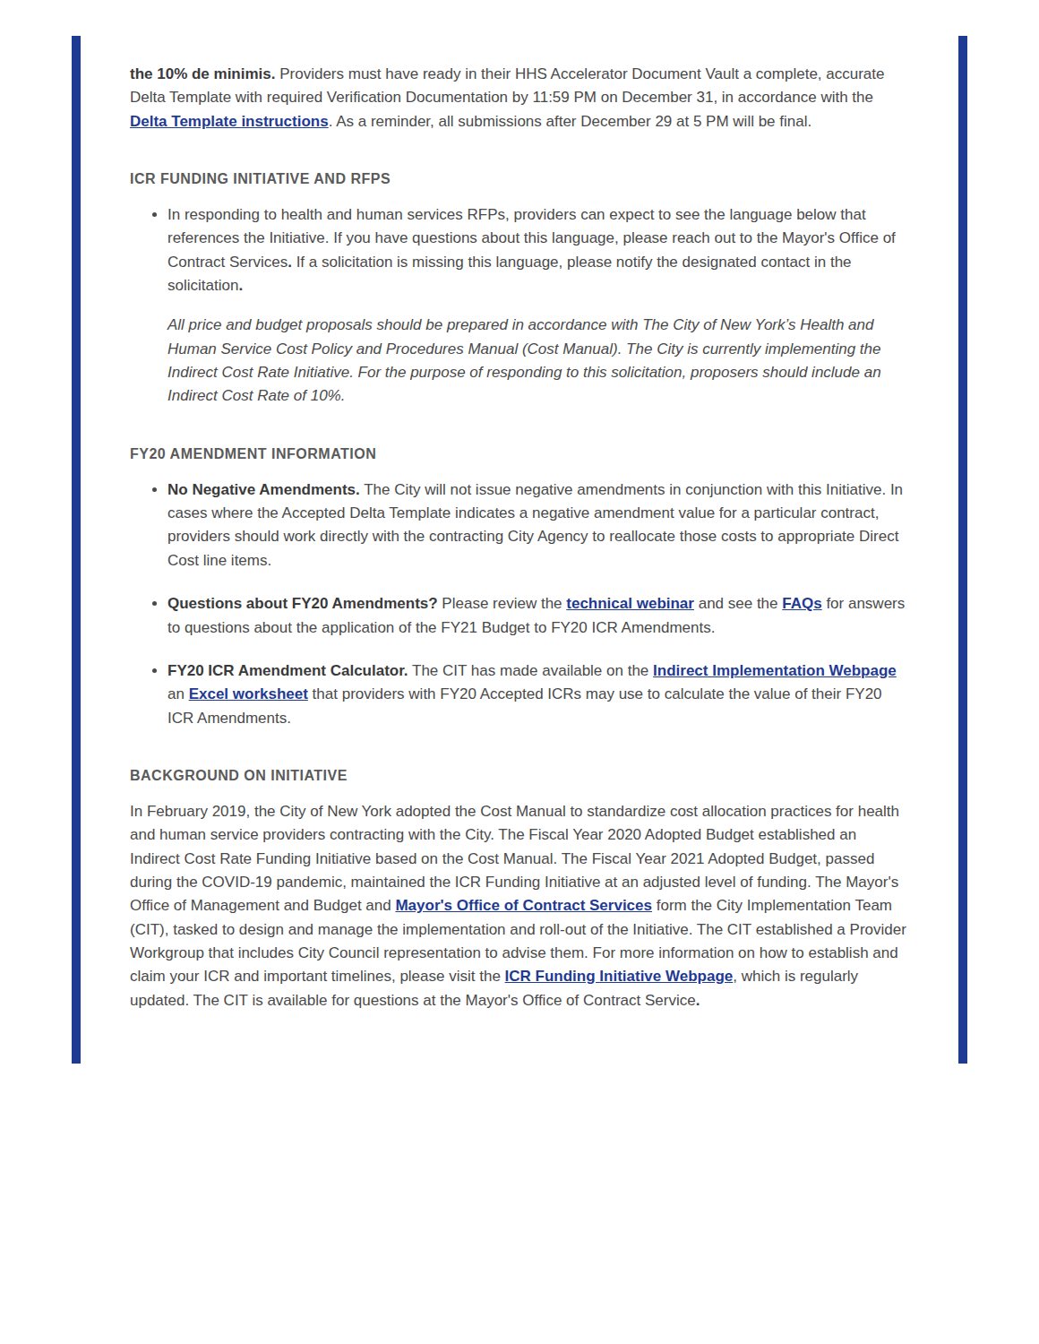the 10% de minimis. Providers must have ready in their HHS Accelerator Document Vault a complete, accurate Delta Template with required Verification Documentation by 11:59 PM on December 31, in accordance with the Delta Template instructions. As a reminder, all submissions after December 29 at 5 PM will be final.
ICR FUNDING INITIATIVE AND RFPS
In responding to health and human services RFPs, providers can expect to see the language below that references the Initiative. If you have questions about this language, please reach out to the Mayor's Office of Contract Services. If a solicitation is missing this language, please notify the designated contact in the solicitation.
All price and budget proposals should be prepared in accordance with The City of New York’s Health and Human Service Cost Policy and Procedures Manual (Cost Manual). The City is currently implementing the Indirect Cost Rate Initiative. For the purpose of responding to this solicitation, proposers should include an Indirect Cost Rate of 10%.
FY20 AMENDMENT INFORMATION
No Negative Amendments. The City will not issue negative amendments in conjunction with this Initiative. In cases where the Accepted Delta Template indicates a negative amendment value for a particular contract, providers should work directly with the contracting City Agency to reallocate those costs to appropriate Direct Cost line items.
Questions about FY20 Amendments? Please review the technical webinar and see the FAQs for answers to questions about the application of the FY21 Budget to FY20 ICR Amendments.
FY20 ICR Amendment Calculator. The CIT has made available on the Indirect Implementation Webpage an Excel worksheet that providers with FY20 Accepted ICRs may use to calculate the value of their FY20 ICR Amendments.
BACKGROUND ON INITIATIVE
In February 2019, the City of New York adopted the Cost Manual to standardize cost allocation practices for health and human service providers contracting with the City. The Fiscal Year 2020 Adopted Budget established an Indirect Cost Rate Funding Initiative based on the Cost Manual. The Fiscal Year 2021 Adopted Budget, passed during the COVID-19 pandemic, maintained the ICR Funding Initiative at an adjusted level of funding. The Mayor's Office of Management and Budget and Mayor's Office of Contract Services form the City Implementation Team (CIT), tasked to design and manage the implementation and roll-out of the Initiative. The CIT established a Provider Workgroup that includes City Council representation to advise them. For more information on how to establish and claim your ICR and important timelines, please visit the ICR Funding Initiative Webpage, which is regularly updated. The CIT is available for questions at the Mayor's Office of Contract Service.